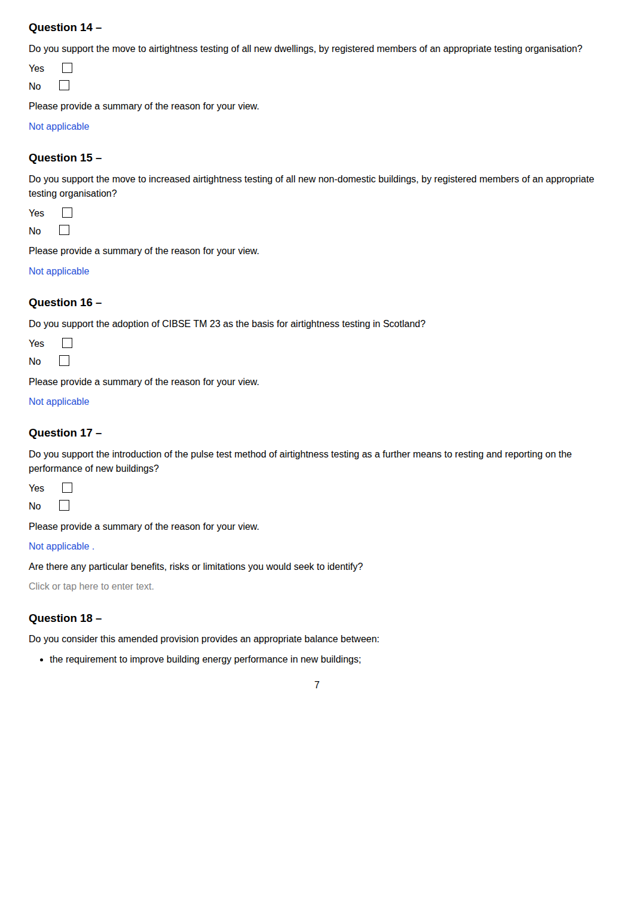Question 14 –
Do you support the move to airtightness testing of all new dwellings, by registered members of an appropriate testing organisation?
Yes
No
Please provide a summary of the reason for your view.
Not applicable
Question 15 –
Do you support the move to increased airtightness testing of all new non-domestic buildings, by registered members of an appropriate testing organisation?
Yes
No
Please provide a summary of the reason for your view.
Not applicable
Question 16 –
Do you support the adoption of CIBSE TM 23 as the basis for airtightness testing in Scotland?
Yes
No
Please provide a summary of the reason for your view.
Not applicable
Question 17 –
Do you support the introduction of the pulse test method of airtightness testing as a further means to resting and reporting on the performance of new buildings?
Yes
No
Please provide a summary of the reason for your view.
Not applicable .
Are there any particular benefits, risks or limitations you would seek to identify?
Click or tap here to enter text.
Question 18 –
Do you consider this amended provision provides an appropriate balance between:
the requirement to improve building energy performance in new buildings;
7